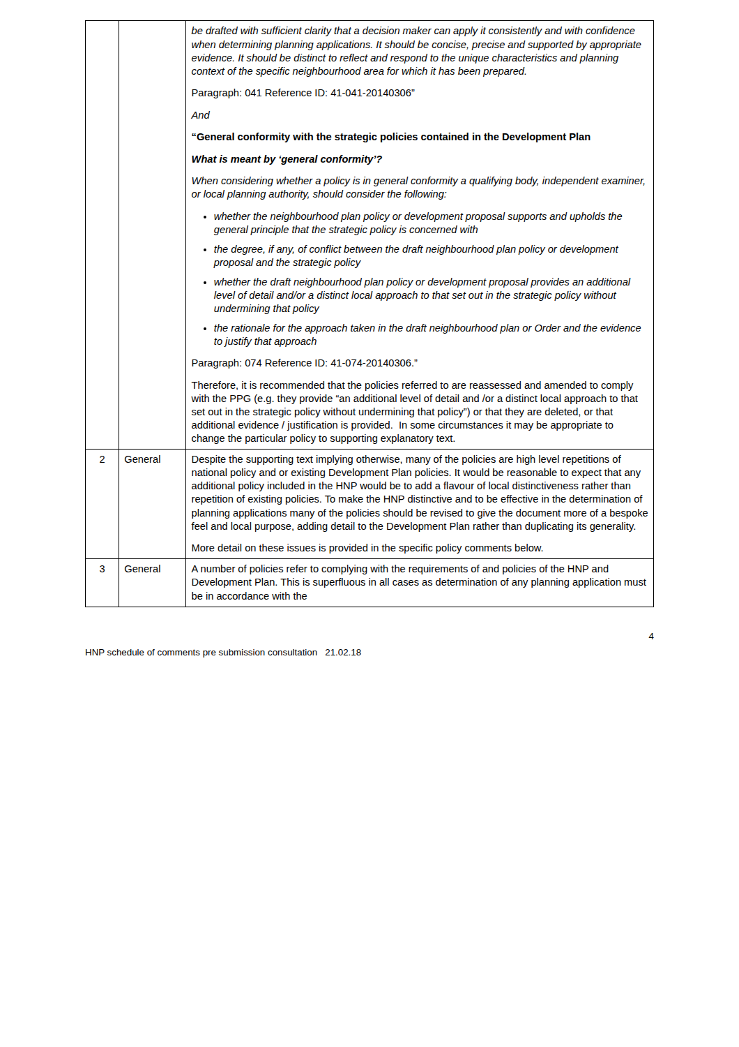| | | be drafted with sufficient clarity that a decision maker can apply it consistently and with confidence when determining planning applications. It should be concise, precise and supported by appropriate evidence. It should be distinct to reflect and respond to the unique characteristics and planning context of the specific neighbourhood area for which it has been prepared. Paragraph: 041 Reference ID: 41-041-20140306” And “General conformity with the strategic policies contained in the Development Plan What is meant by ‘general conformity’? When considering whether a policy is in general conformity a qualifying body, independent examiner, or local planning authority, should consider the following: whether the neighbourhood plan policy or development proposal supports and upholds the general principle that the strategic policy is concerned with the degree, if any, of conflict between the draft neighbourhood plan policy or development proposal and the strategic policy whether the draft neighbourhood plan policy or development proposal provides an additional level of detail and/or a distinct local approach to that set out in the strategic policy without undermining that policy the rationale for the approach taken in the draft neighbourhood plan or Order and the evidence to justify that approach Paragraph: 074 Reference ID: 41-074-20140306.” Therefore, it is recommended that the policies referred to are reassessed and amended to comply with the PPG (e.g. they provide “an additional level of detail and /or a distinct local approach to that set out in the strategic policy without undermining that policy”) or that they are deleted, or that additional evidence / justification is provided. In some circumstances it may be appropriate to change the particular policy to supporting explanatory text. |
| 2 | General | Despite the supporting text implying otherwise, many of the policies are high level repetitions of national policy and or existing Development Plan policies. It would be reasonable to expect that any additional policy included in the HNP would be to add a flavour of local distinctiveness rather than repetition of existing policies. To make the HNP distinctive and to be effective in the determination of planning applications many of the policies should be revised to give the document more of a bespoke feel and local purpose, adding detail to the Development Plan rather than duplicating its generality. More detail on these issues is provided in the specific policy comments below. |
| 3 | General | A number of policies refer to complying with the requirements of and policies of the HNP and Development Plan. This is superfluous in all cases as determination of any planning application must be in accordance with the |
4
HNP schedule of comments pre submission consultation 21.02.18